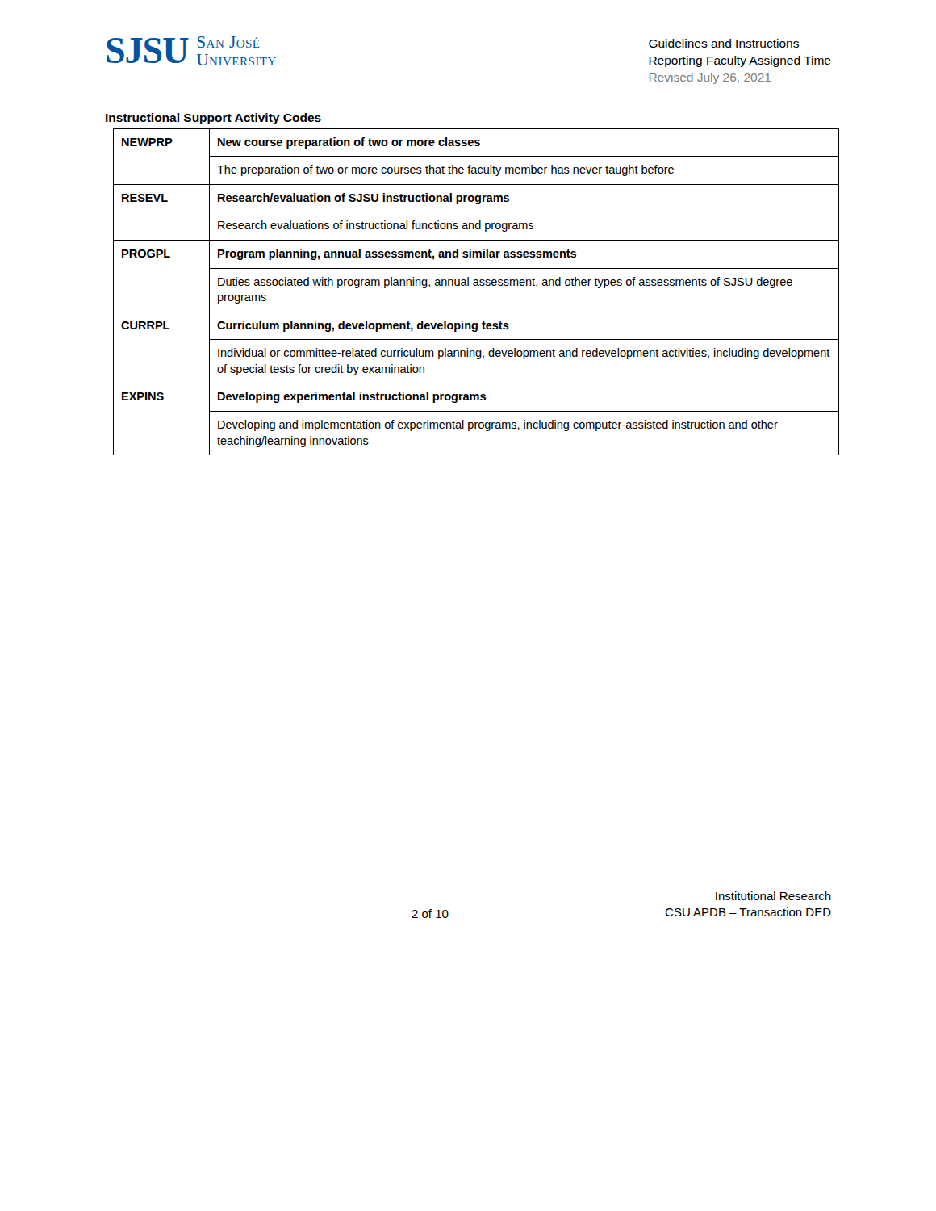SJSU
San José
University
Guidelines and Instructions
Reporting Faculty Assigned Time
Revised July 26, 2021
Instructional Support Activity Codes
| NEWPRP | New course preparation of two or more classes |
| | The preparation of two or more courses that the faculty member has never taught before |
| RESEVL | Research/evaluation of SJSU instructional programs |
| | Research evaluations of instructional functions and programs |
| PROGPL | Program planning, annual assessment, and similar assessments |
| | Duties associated with program planning, annual assessment, and other types of assessments of SJSU degree programs |
| CURRPL | Curriculum planning, development, developing tests |
| | Individual or committee-related curriculum planning, development and redevelopment activities, including development of special tests for credit by examination |
| EXPINS | Developing experimental instructional programs |
| | Developing and implementation of experimental programs, including computer-assisted instruction and other teaching/learning innovations |
2 of 10
Institutional Research
CSU APDB – Transaction DED